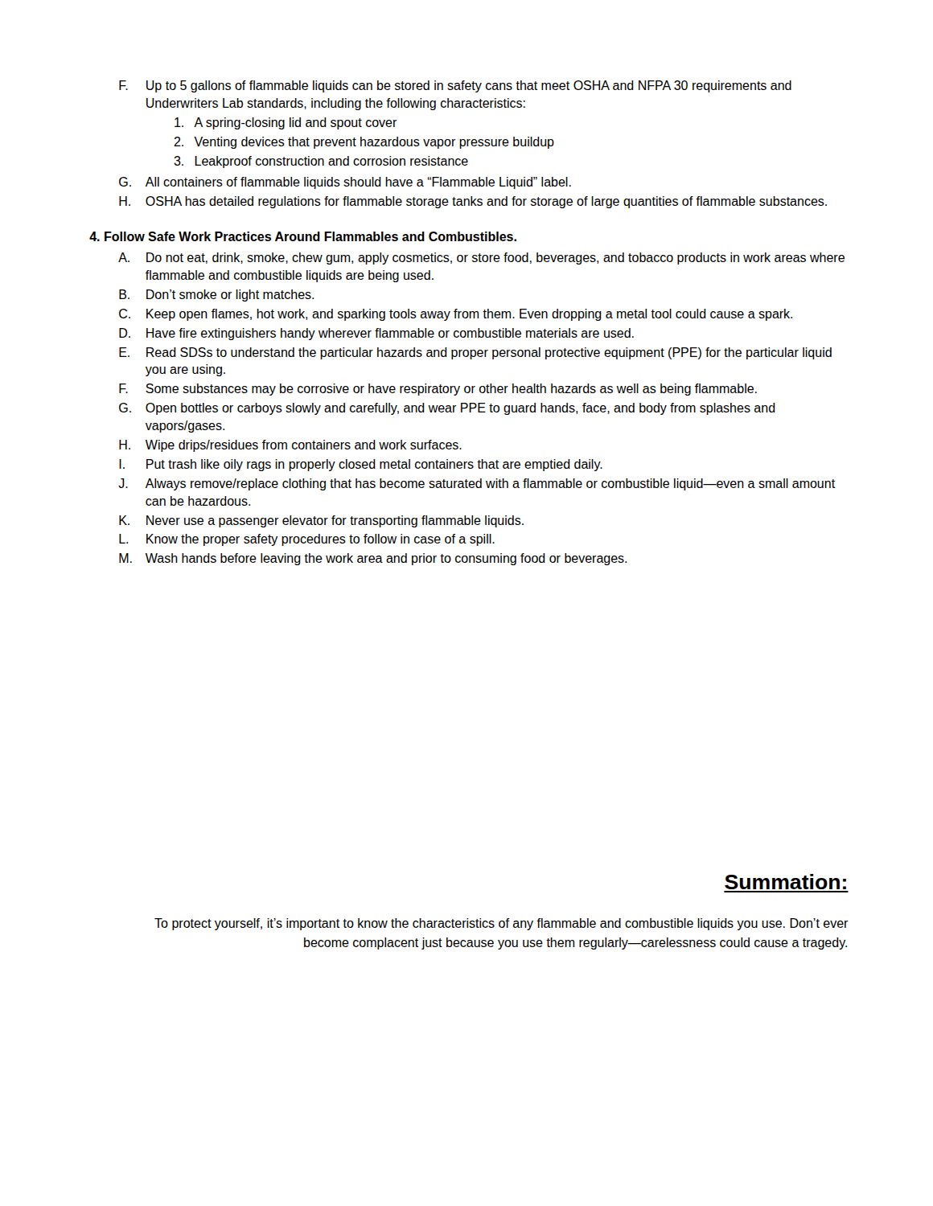F. Up to 5 gallons of flammable liquids can be stored in safety cans that meet OSHA and NFPA 30 requirements and Underwriters Lab standards, including the following characteristics:
1. A spring-closing lid and spout cover
2. Venting devices that prevent hazardous vapor pressure buildup
3. Leakproof construction and corrosion resistance
G. All containers of flammable liquids should have a “Flammable Liquid” label.
H. OSHA has detailed regulations for flammable storage tanks and for storage of large quantities of flammable substances.
4. Follow Safe Work Practices Around Flammables and Combustibles.
A. Do not eat, drink, smoke, chew gum, apply cosmetics, or store food, beverages, and tobacco products in work areas where flammable and combustible liquids are being used.
B. Don’t smoke or light matches.
C. Keep open flames, hot work, and sparking tools away from them. Even dropping a metal tool could cause a spark.
D. Have fire extinguishers handy wherever flammable or combustible materials are used.
E. Read SDSs to understand the particular hazards and proper personal protective equipment (PPE) for the particular liquid you are using.
F. Some substances may be corrosive or have respiratory or other health hazards as well as being flammable.
G. Open bottles or carboys slowly and carefully, and wear PPE to guard hands, face, and body from splashes and vapors/gases.
H. Wipe drips/residues from containers and work surfaces.
I. Put trash like oily rags in properly closed metal containers that are emptied daily.
J. Always remove/replace clothing that has become saturated with a flammable or combustible liquid—even a small amount can be hazardous.
K. Never use a passenger elevator for transporting flammable liquids.
L. Know the proper safety procedures to follow in case of a spill.
M. Wash hands before leaving the work area and prior to consuming food or beverages.
Summation:
To protect yourself, it’s important to know the characteristics of any flammable and combustible liquids you use. Don’t ever become complacent just because you use them regularly—carelessness could cause a tragedy.